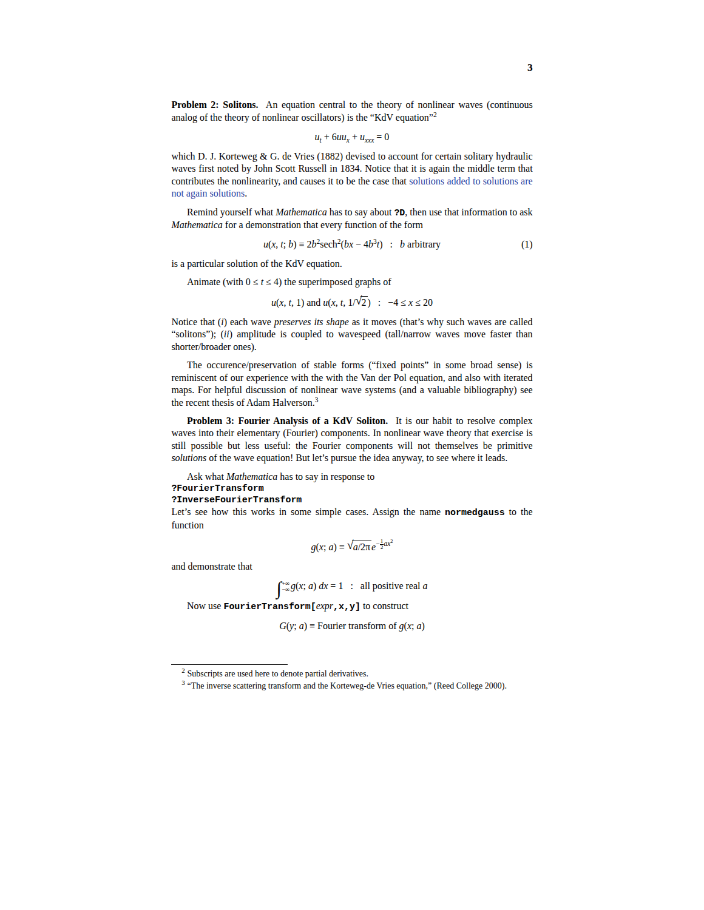3
Problem 2: Solitons. An equation central to the theory of nonlinear waves (continuous analog of the theory of nonlinear oscillators) is the “KdV equation”2
ut + 6uux + uxxx = 0
which D. J. Korteweg & G. de Vries (1882) devised to account for certain solitary hydraulic waves first noted by John Scott Russell in 1834. Notice that it is again the middle term that contributes the nonlinearity, and causes it to be the case that solutions added to solutions are not again solutions.
Remind yourself what Mathematica has to say about ?D, then use that information to ask Mathematica for a demonstration that every function of the form
u(x, t; b) ≡ 2b2sech2(bx − 4b3t) : b arbitrary (1)
is a particular solution of the KdV equation.
Animate (with 0 ≤ t ≤ 4) the superimposed graphs of
u(x, t, 1) and u(x, t, 1/2) : −4 ≤ x ≤ 20
Notice that (i) each wave preserves its shape as it moves (that’s why such waves are called “solitons”); (ii) amplitude is coupled to wavespeed (tall/narrow waves move faster than shorter/broader ones).
The occurence/preservation of stable forms (“fixed points” in some broad sense) is reminiscent of our experience with the with the Van der Pol equation, and also with iterated maps. For helpful discussion of nonlinear wave systems (and a valuable bibliography) see the recent thesis of Adam Halverson.3
Problem 3: Fourier Analysis of a KdV Soliton. It is our habit to resolve complex waves into their elementary (Fourier) components. In nonlinear wave theory that exercise is still possible but less useful: the Fourier components will not themselves be primitive solutions of the wave equation! But let’s pursue the idea anyway, to see where it leads.
Ask what Mathematica has to say in response to
?FourierTransform
?InverseFourierTransform
Let’s see how this works in some simple cases. Assign the name normedgauss to the function
g(x; a) ≡ a/2π e−12 ax2
and demonstrate that
∫+∞−∞g(x; a) dx = 1 : all positive real a
Now use FourierTransform[expr,x,y] to construct
G(y; a) ≡ Fourier transform of g(x; a)
2 Subscripts are used here to denote partial derivatives.
3“The inverse scattering transform and the Korteweg-de Vries equation,” (Reed College 2000).